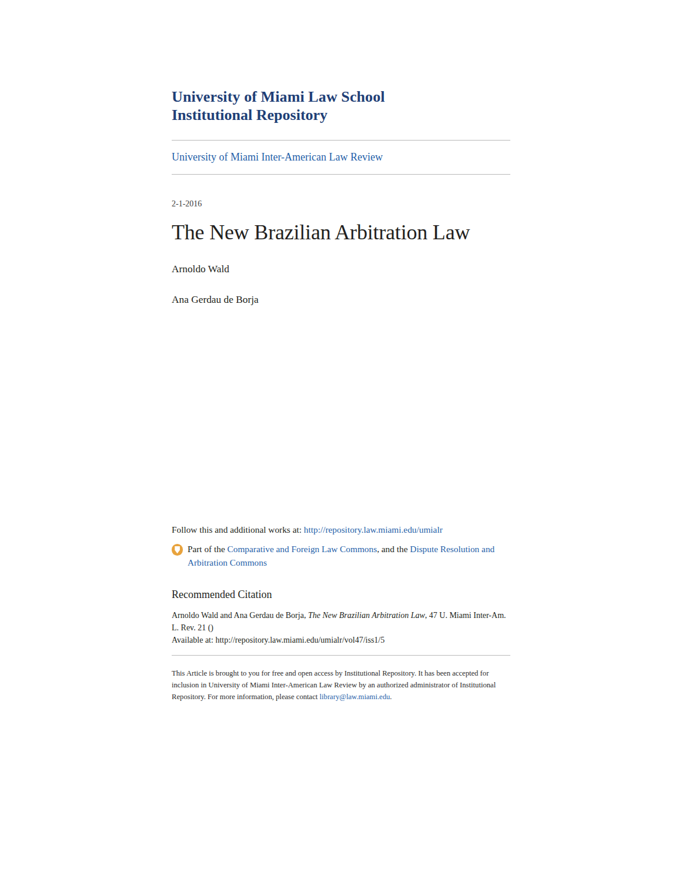University of Miami Law School
Institutional Repository
University of Miami Inter-American Law Review
2-1-2016
The New Brazilian Arbitration Law
Arnoldo Wald
Ana Gerdau de Borja
Follow this and additional works at: http://repository.law.miami.edu/umialr
Part of the Comparative and Foreign Law Commons, and the Dispute Resolution and Arbitration Commons
Recommended Citation
Arnoldo Wald and Ana Gerdau de Borja, The New Brazilian Arbitration Law, 47 U. Miami Inter-Am. L. Rev. 21 ()
Available at: http://repository.law.miami.edu/umialr/vol47/iss1/5
This Article is brought to you for free and open access by Institutional Repository. It has been accepted for inclusion in University of Miami Inter-American Law Review by an authorized administrator of Institutional Repository. For more information, please contact library@law.miami.edu.